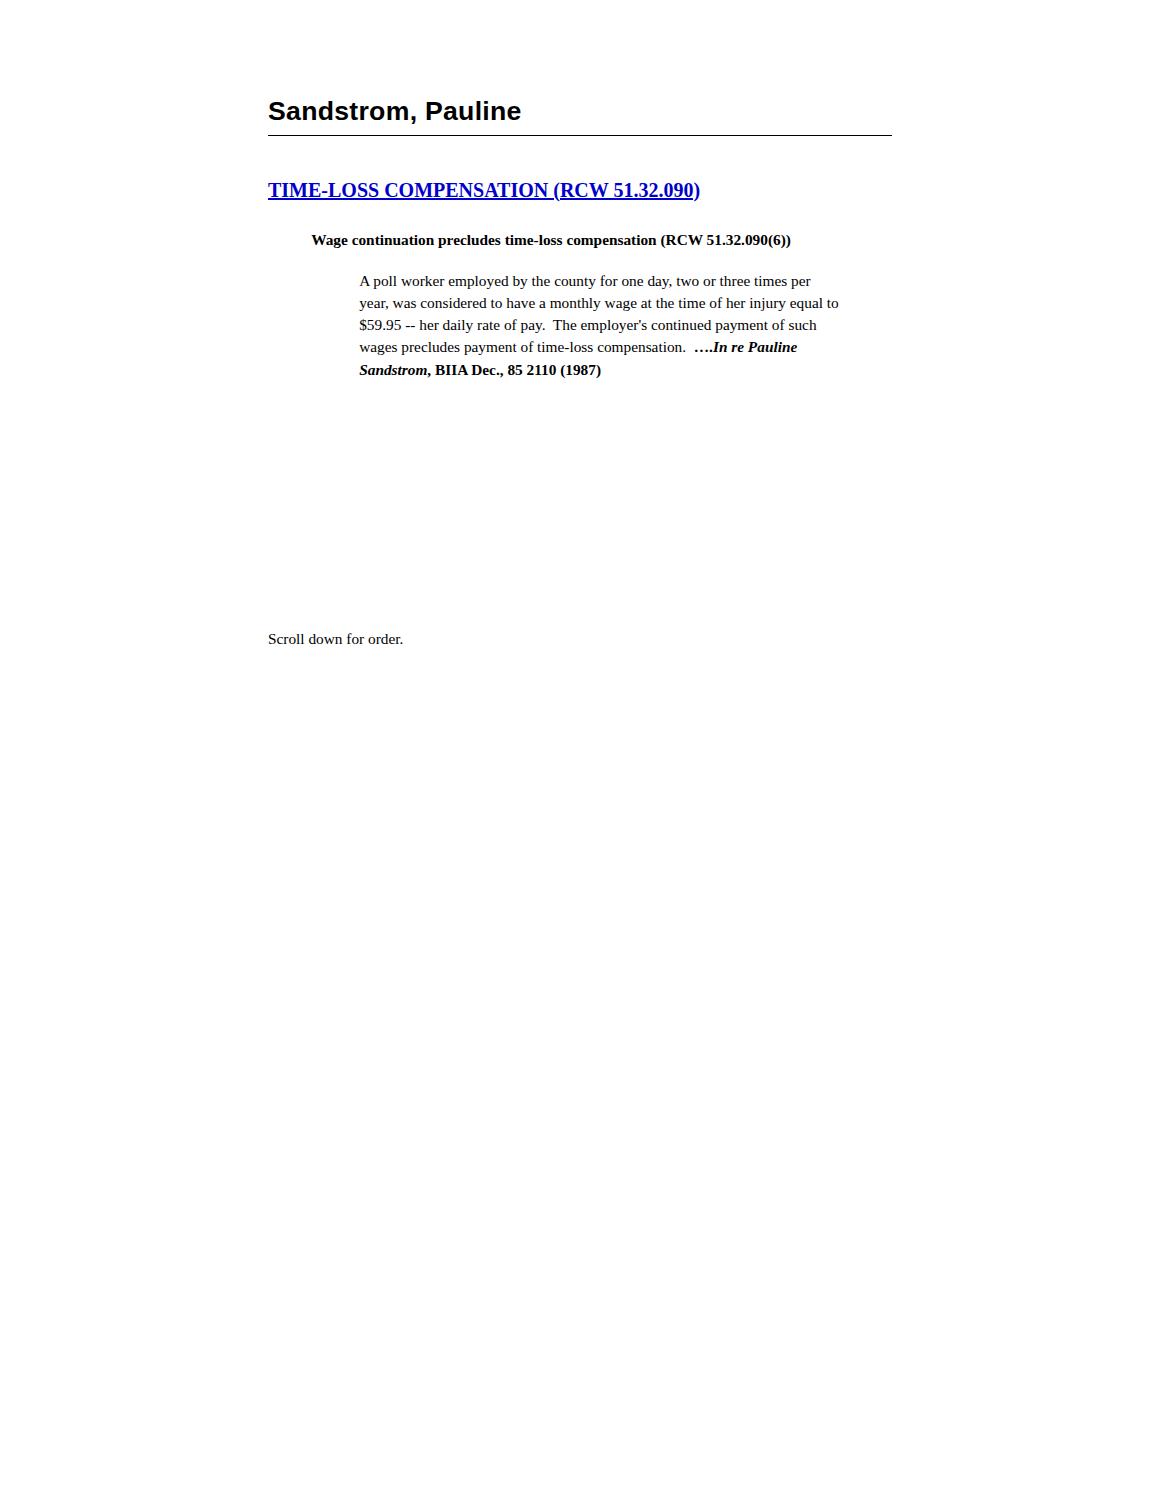Sandstrom, Pauline
TIME-LOSS COMPENSATION (RCW 51.32.090)
Wage continuation precludes time-loss compensation (RCW 51.32.090(6))
A poll worker employed by the county for one day, two or three times per year, was considered to have a monthly wage at the time of her injury equal to $59.95 -- her daily rate of pay. The employer's continued payment of such wages precludes payment of time-loss compensation. ….In re Pauline Sandstrom, BIIA Dec., 85 2110 (1987)
Scroll down for order.